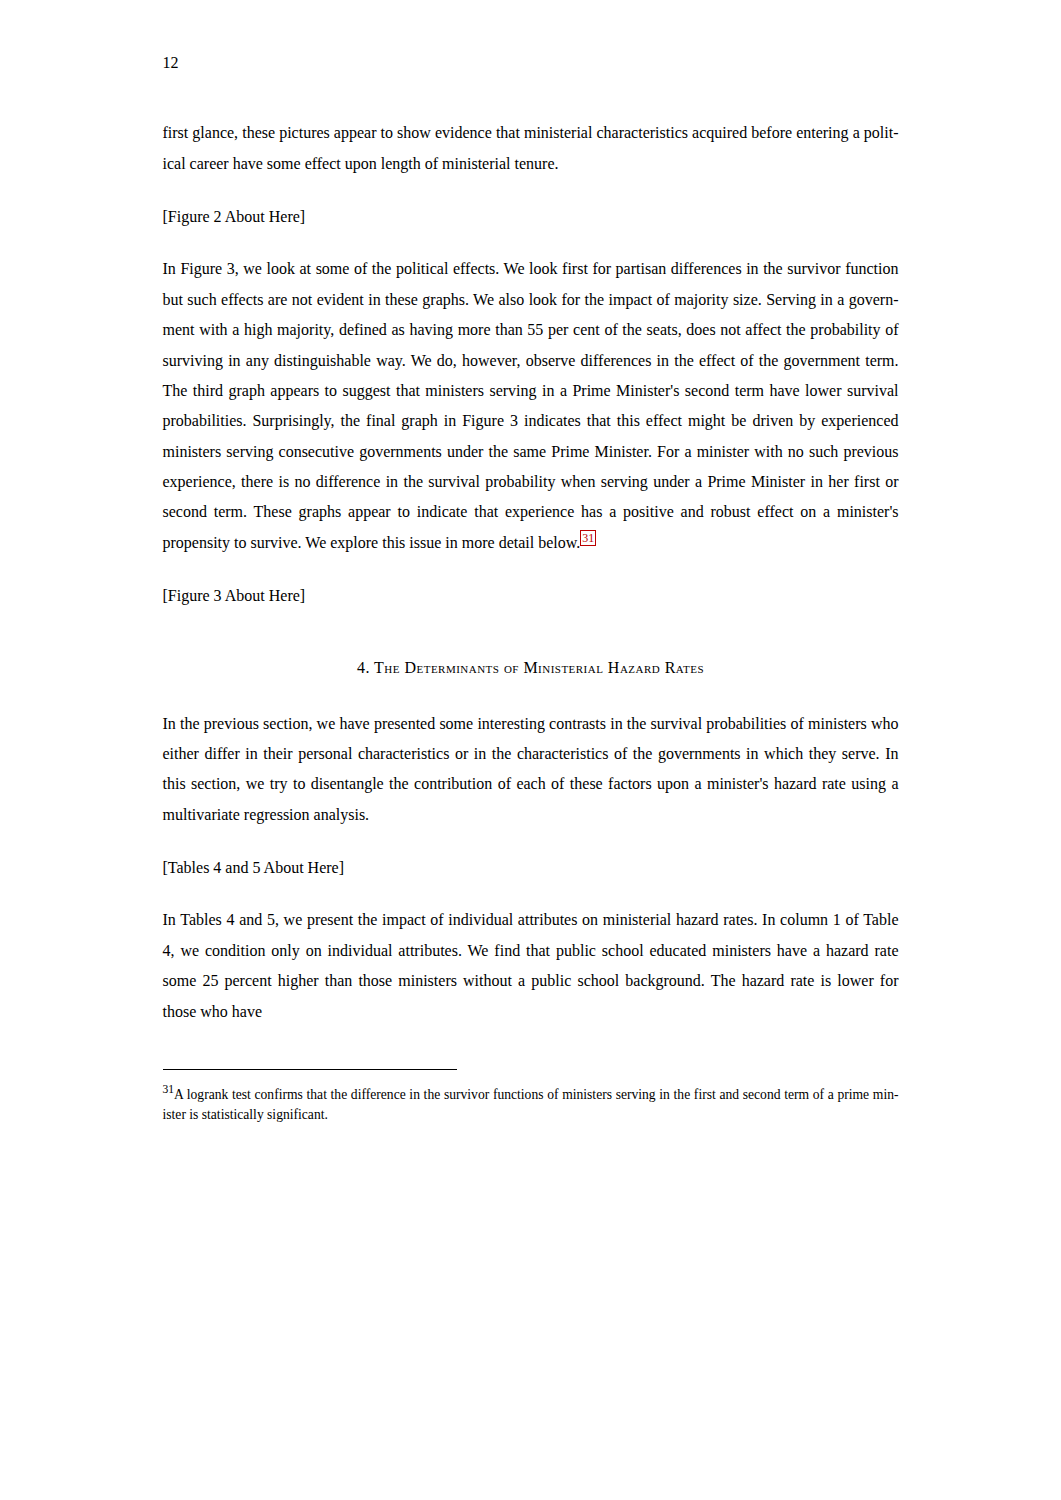12
first glance, these pictures appear to show evidence that ministerial characteristics acquired before entering a political career have some effect upon length of ministerial tenure.
[Figure 2 About Here]
In Figure 3, we look at some of the political effects. We look first for partisan differences in the survivor function but such effects are not evident in these graphs. We also look for the impact of majority size. Serving in a government with a high majority, defined as having more than 55 per cent of the seats, does not affect the probability of surviving in any distinguishable way. We do, however, observe differences in the effect of the government term. The third graph appears to suggest that ministers serving in a Prime Minister's second term have lower survival probabilities. Surprisingly, the final graph in Figure 3 indicates that this effect might be driven by experienced ministers serving consecutive governments under the same Prime Minister. For a minister with no such previous experience, there is no difference in the survival probability when serving under a Prime Minister in her first or second term. These graphs appear to indicate that experience has a positive and robust effect on a minister's propensity to survive. We explore this issue in more detail below.31
[Figure 3 About Here]
4. The Determinants of Ministerial Hazard Rates
In the previous section, we have presented some interesting contrasts in the survival probabilities of ministers who either differ in their personal characteristics or in the characteristics of the governments in which they serve. In this section, we try to disentangle the contribution of each of these factors upon a minister's hazard rate using a multivariate regression analysis.
[Tables 4 and 5 About Here]
In Tables 4 and 5, we present the impact of individual attributes on ministerial hazard rates. In column 1 of Table 4, we condition only on individual attributes. We find that public school educated ministers have a hazard rate some 25 percent higher than those ministers without a public school background. The hazard rate is lower for those who have
31A logrank test confirms that the difference in the survivor functions of ministers serving in the first and second term of a prime minister is statistically significant.